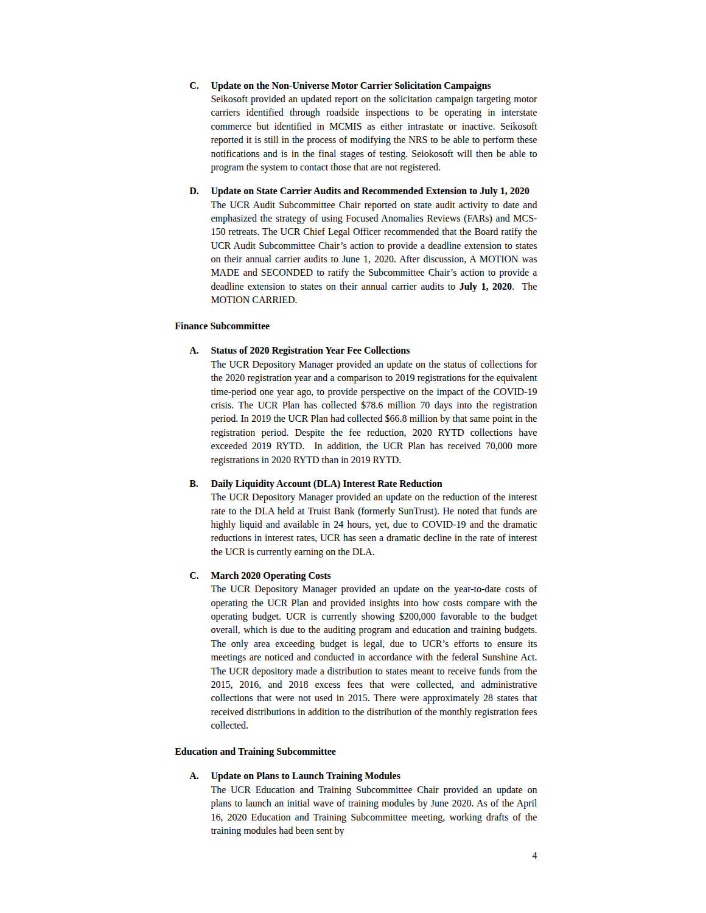C.
Update on the Non-Universe Motor Carrier Solicitation Campaigns
Seikosoft provided an updated report on the solicitation campaign targeting motor carriers identified through roadside inspections to be operating in interstate commerce but identified in MCMIS as either intrastate or inactive. Seikosoft reported it is still in the process of modifying the NRS to be able to perform these notifications and is in the final stages of testing. Seiokosoft will then be able to program the system to contact those that are not registered.
D.
Update on State Carrier Audits and Recommended Extension to July 1, 2020
The UCR Audit Subcommittee Chair reported on state audit activity to date and emphasized the strategy of using Focused Anomalies Reviews (FARs) and MCS-150 retreats. The UCR Chief Legal Officer recommended that the Board ratify the UCR Audit Subcommittee Chair’s action to provide a deadline extension to states on their annual carrier audits to June 1, 2020. After discussion, A MOTION was MADE and SECONDED to ratify the Subcommittee Chair’s action to provide a deadline extension to states on their annual carrier audits to July 1, 2020. The MOTION CARRIED.
Finance Subcommittee
A.
Status of 2020 Registration Year Fee Collections
The UCR Depository Manager provided an update on the status of collections for the 2020 registration year and a comparison to 2019 registrations for the equivalent time-period one year ago, to provide perspective on the impact of the COVID-19 crisis. The UCR Plan has collected $78.6 million 70 days into the registration period. In 2019 the UCR Plan had collected $66.8 million by that same point in the registration period. Despite the fee reduction, 2020 RYTD collections have exceeded 2019 RYTD. In addition, the UCR Plan has received 70,000 more registrations in 2020 RYTD than in 2019 RYTD.
B.
Daily Liquidity Account (DLA) Interest Rate Reduction
The UCR Depository Manager provided an update on the reduction of the interest rate to the DLA held at Truist Bank (formerly SunTrust). He noted that funds are highly liquid and available in 24 hours, yet, due to COVID-19 and the dramatic reductions in interest rates, UCR has seen a dramatic decline in the rate of interest the UCR is currently earning on the DLA.
C.
March 2020 Operating Costs
The UCR Depository Manager provided an update on the year-to-date costs of operating the UCR Plan and provided insights into how costs compare with the operating budget. UCR is currently showing $200,000 favorable to the budget overall, which is due to the auditing program and education and training budgets. The only area exceeding budget is legal, due to UCR’s efforts to ensure its meetings are noticed and conducted in accordance with the federal Sunshine Act. The UCR depository made a distribution to states meant to receive funds from the 2015, 2016, and 2018 excess fees that were collected, and administrative collections that were not used in 2015. There were approximately 28 states that received distributions in addition to the distribution of the monthly registration fees collected.
Education and Training Subcommittee
A.
Update on Plans to Launch Training Modules
The UCR Education and Training Subcommittee Chair provided an update on plans to launch an initial wave of training modules by June 2020. As of the April 16, 2020 Education and Training Subcommittee meeting, working drafts of the training modules had been sent by
4